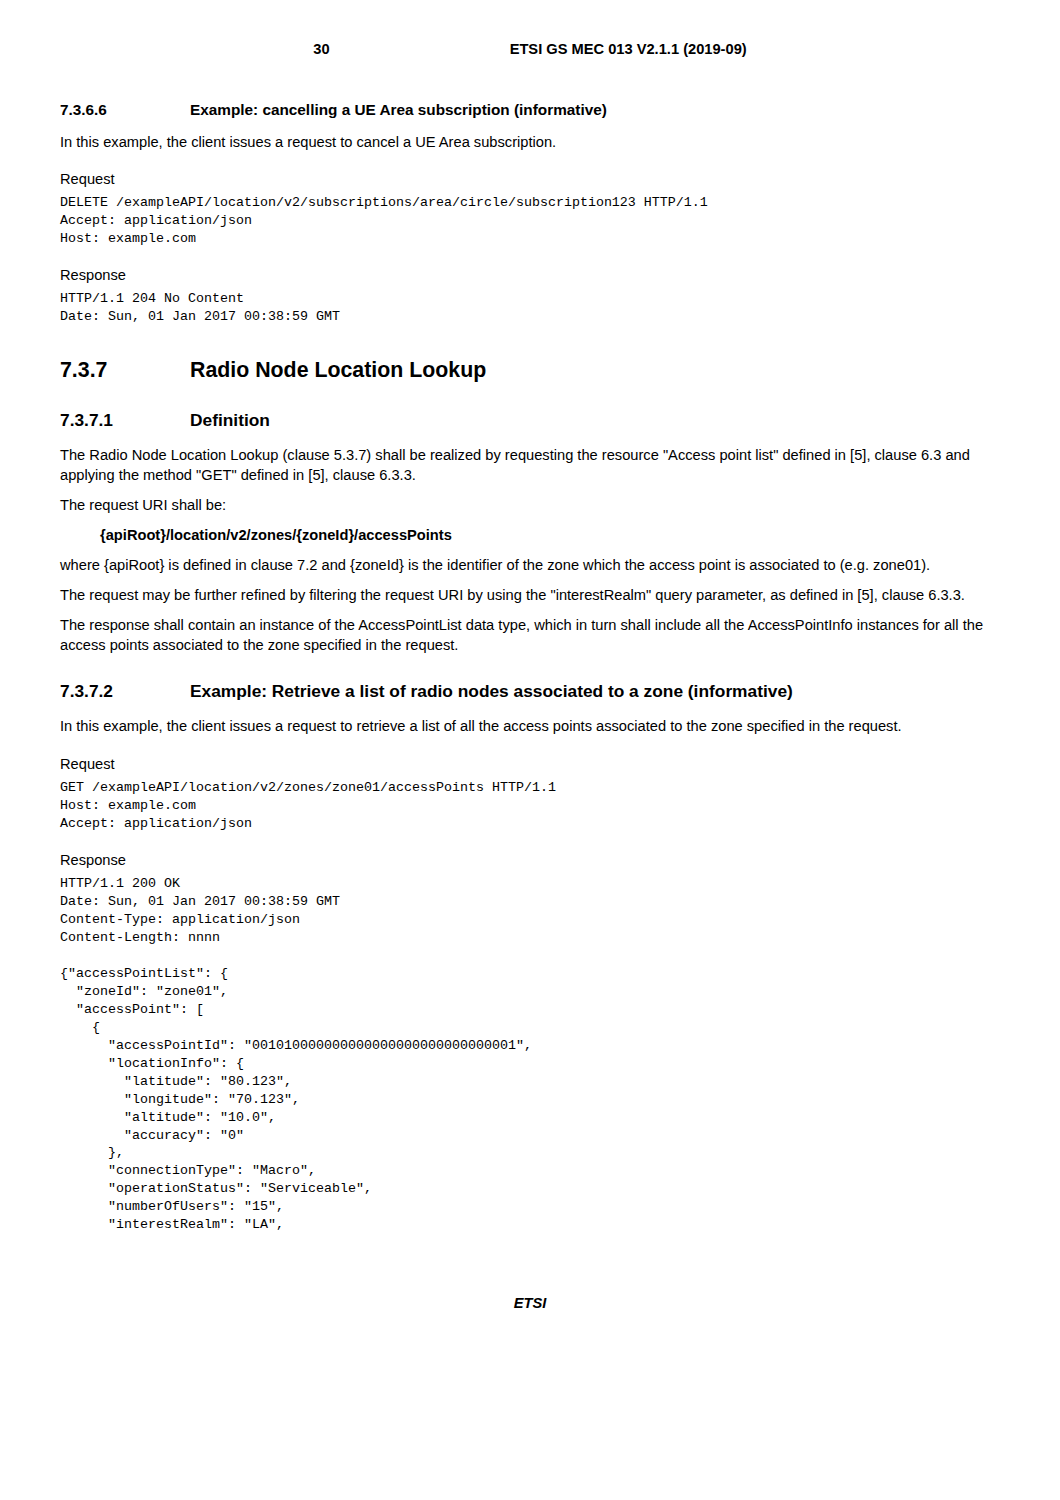30 ETSI GS MEC 013 V2.1.1 (2019-09)
7.3.6.6 Example: cancelling a UE Area subscription (informative)
In this example, the client issues a request to cancel a UE Area subscription.
Request
DELETE /exampleAPI/location/v2/subscriptions/area/circle/subscription123 HTTP/1.1
Accept: application/json
Host: example.com
Response
HTTP/1.1 204 No Content
Date: Sun, 01 Jan 2017 00:38:59 GMT
7.3.7 Radio Node Location Lookup
7.3.7.1 Definition
The Radio Node Location Lookup (clause 5.3.7) shall be realized by requesting the resource "Access point list" defined in [5], clause 6.3 and applying the method "GET" defined in [5], clause 6.3.3.
The request URI shall be:
{apiRoot}/location/v2/zones/{zoneId}/accessPoints
where {apiRoot} is defined in clause 7.2 and {zoneId} is the identifier of the zone which the access point is associated to (e.g. zone01).
The request may be further refined by filtering the request URI by using the "interestRealm" query parameter, as defined in [5], clause 6.3.3.
The response shall contain an instance of the AccessPointList data type, which in turn shall include all the AccessPointInfo instances for all the access points associated to the zone specified in the request.
7.3.7.2 Example: Retrieve a list of radio nodes associated to a zone (informative)
In this example, the client issues a request to retrieve a list of all the access points associated to the zone specified in the request.
Request
GET /exampleAPI/location/v2/zones/zone01/accessPoints HTTP/1.1
Host: example.com
Accept: application/json
Response
HTTP/1.1 200 OK
Date: Sun, 01 Jan 2017 00:38:59 GMT
Content-Type: application/json
Content-Length: nnnn

{"accessPointList": {
  "zoneId": "zone01",
  "accessPoint": [
    {
      "accessPointId": "001010000000000000000000000000001",
      "locationInfo": {
        "latitude": "80.123",
        "longitude": "70.123",
        "altitude": "10.0",
        "accuracy": "0"
      },
      "connectionType": "Macro",
      "operationStatus": "Serviceable",
      "numberOfUsers": "15",
      "interestRealm": "LA",
ETSI